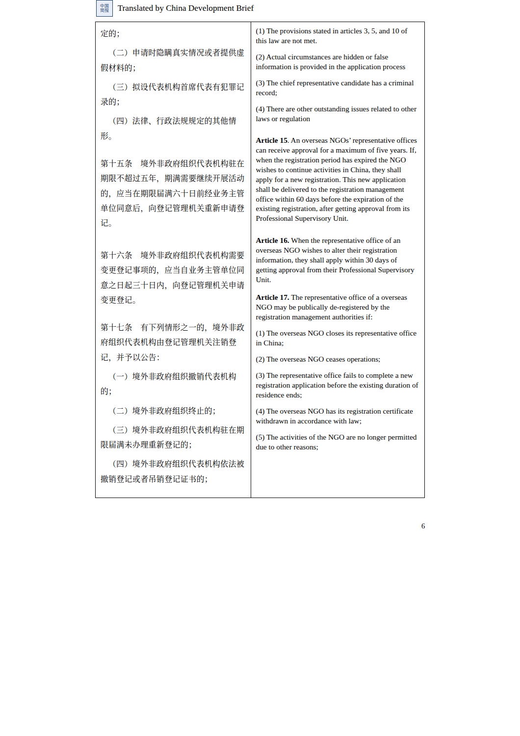中国
简报
Translated by China Development Brief
| 定的； （二）申请时隐瞒真实情况或者提供虚假材料的； （三）拟设代表机构首席代表有犯罪记录的； （四）法律、行政法规规定的其他情形。 第十五条 境外非政府组织代表机构驻在期限不超过五年，期满需要继续开展活动的，应当在期限届满六十日前经业务主管单位同意后，向登记管理机关重新申请登记。 第十六条 境外非政府组织代表机构需要变更登记事项的，应当自业务主管单位同意之日起三十日内，向登记管理机关申请变更登记。 第十七条 有下列情形之一的，境外非政府组织代表机构由登记管理机关注销登记，并予以公告： （一）境外非政府组织撤销代表机构的； （二）境外非政府组织终止的； （三）境外非政府组织代表机构驻在期限届满未办理重新登记的； （四）境外非政府组织代表机构依法被撤销登记或者吊销登记证书的； | (1) The provisions stated in articles 3, 5, and 10 of this law are not met. (2) Actual circumstances are hidden or false information is provided in the application process (3) The chief representative candidate has a criminal record; (4) There are other outstanding issues related to other laws or regulation Article 15 . An overseas NGOs’ representative offices can receive approval for a maximum of five years. If, when the registration period has expired the NGO wishes to continue activities in China, they shall apply for a new registration. This new application shall be delivered to the registration management office within 60 days before the expiration of the existing registration, after getting approval from its Professional Supervisory Unit. Article 16. When the representative office of an overseas NGO wishes to alter their registration information, they shall apply within 30 days of getting approval from their Professional Supervisory Unit. Article 17. The representative office of a overseas NGO may be publically de-registered by the registration management authorities if: (1) The overseas NGO closes its representative office in China; (2) The overseas NGO ceases operations; (3) The representative office fails to complete a new registration application before the existing duration of residence ends; (4) The overseas NGO has its registration certificate withdrawn in accordance with law; (5) The activities of the NGO are no longer permitted due to other reasons; |
6